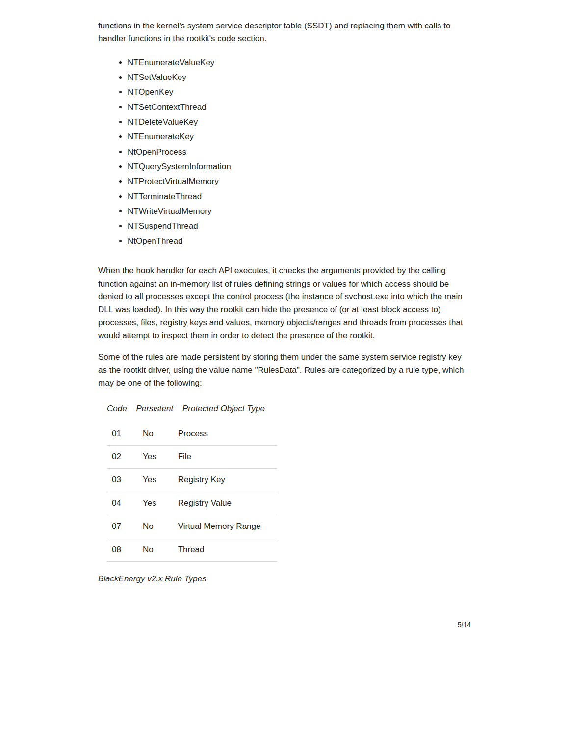functions in the kernel's system service descriptor table (SSDT) and replacing them with calls to handler functions in the rootkit's code section.
NTEnumerateValueKey
NTSetValueKey
NTOpenKey
NTSetContextThread
NTDeleteValueKey
NTEnumerateKey
NtOpenProcess
NTQuerySystemInformation
NTProtectVirtualMemory
NTTerminateThread
NTWriteVirtualMemory
NTSuspendThread
NtOpenThread
When the hook handler for each API executes, it checks the arguments provided by the calling function against an in-memory list of rules defining strings or values for which access should be denied to all processes except the control process (the instance of svchost.exe into which the main DLL was loaded). In this way the rootkit can hide the presence of (or at least block access to) processes, files, registry keys and values, memory objects/ranges and threads from processes that would attempt to inspect them in order to detect the presence of the rootkit.
Some of the rules are made persistent by storing them under the same system service registry key as the rootkit driver, using the value name "RulesData". Rules are categorized by a rule type, which may be one of the following:
Code Persistent Protected Object Type
| 01 | No | Process |
| 02 | Yes | File |
| 03 | Yes | Registry Key |
| 04 | Yes | Registry Value |
| 07 | No | Virtual Memory Range |
| 08 | No | Thread |
BlackEnergy v2.x Rule Types
5/14